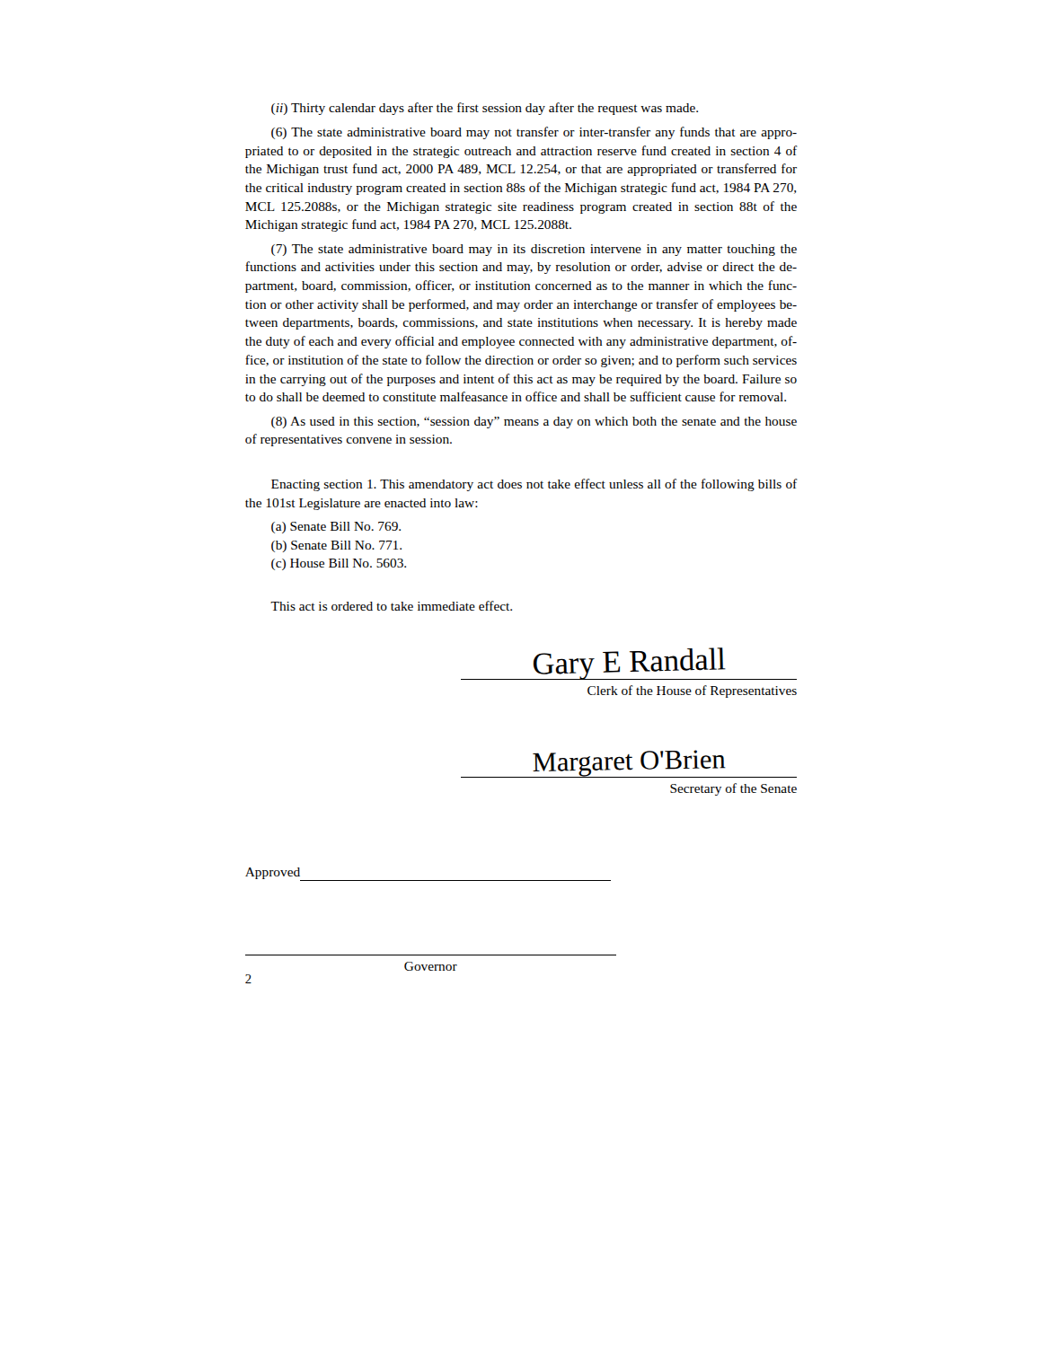(ii) Thirty calendar days after the first session day after the request was made.
(6) The state administrative board may not transfer or inter-transfer any funds that are appropriated to or deposited in the strategic outreach and attraction reserve fund created in section 4 of the Michigan trust fund act, 2000 PA 489, MCL 12.254, or that are appropriated or transferred for the critical industry program created in section 88s of the Michigan strategic fund act, 1984 PA 270, MCL 125.2088s, or the Michigan strategic site readiness program created in section 88t of the Michigan strategic fund act, 1984 PA 270, MCL 125.2088t.
(7) The state administrative board may in its discretion intervene in any matter touching the functions and activities under this section and may, by resolution or order, advise or direct the department, board, commission, officer, or institution concerned as to the manner in which the function or other activity shall be performed, and may order an interchange or transfer of employees between departments, boards, commissions, and state institutions when necessary. It is hereby made the duty of each and every official and employee connected with any administrative department, office, or institution of the state to follow the direction or order so given; and to perform such services in the carrying out of the purposes and intent of this act as may be required by the board. Failure so to do shall be deemed to constitute malfeasance in office and shall be sufficient cause for removal.
(8) As used in this section, “session day” means a day on which both the senate and the house of representatives convene in session.
Enacting section 1. This amendatory act does not take effect unless all of the following bills of the 101st Legislature are enacted into law:
(a) Senate Bill No. 769.
(b) Senate Bill No. 771.
(c) House Bill No. 5603.
This act is ordered to take immediate effect.
Gary E Randall
Clerk of the House of Representatives
Margaret O'Brien
Secretary of the Senate
Approved
Governor
2